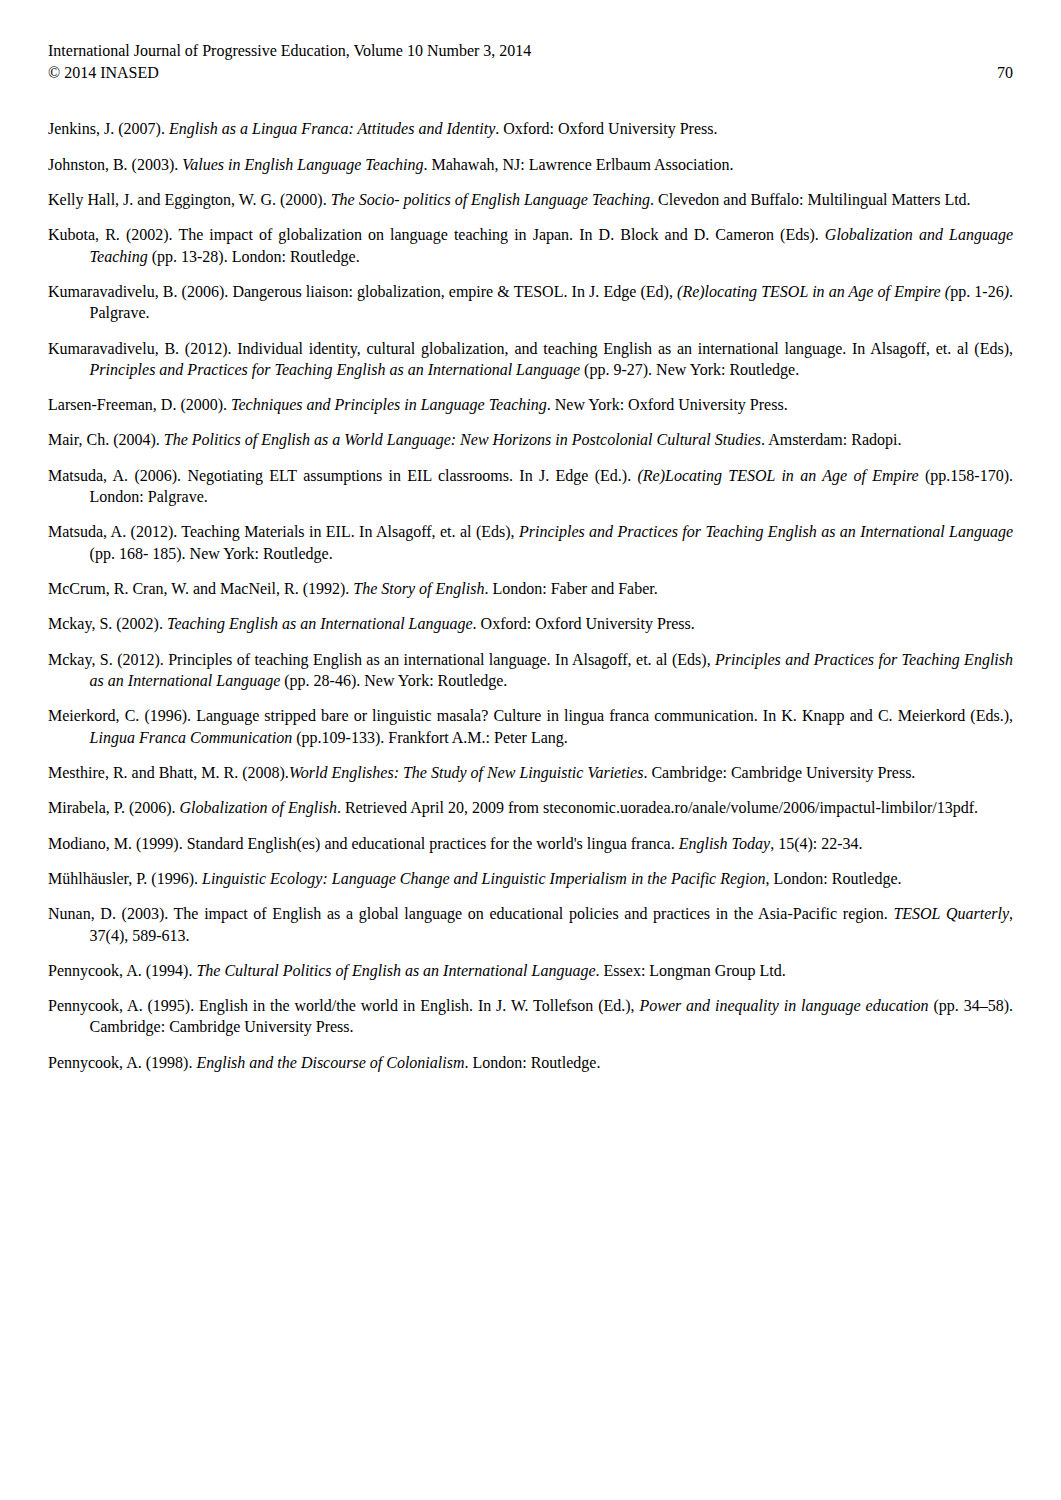International Journal of Progressive Education, Volume 10 Number 3, 2014
© 2014 INASED
70
Jenkins, J. (2007). English as a Lingua Franca: Attitudes and Identity. Oxford: Oxford University Press.
Johnston, B. (2003). Values in English Language Teaching. Mahawah, NJ: Lawrence Erlbaum Association.
Kelly Hall, J. and Eggington, W. G. (2000). The Socio- politics of English Language Teaching. Clevedon and Buffalo: Multilingual Matters Ltd.
Kubota, R. (2002). The impact of globalization on language teaching in Japan. In D. Block and D. Cameron (Eds). Globalization and Language Teaching (pp. 13-28). London: Routledge.
Kumaravadivelu, B. (2006). Dangerous liaison: globalization, empire & TESOL. In J. Edge (Ed), (Re)locating TESOL in an Age of Empire (pp. 1-26). Palgrave.
Kumaravadivelu, B. (2012). Individual identity, cultural globalization, and teaching English as an international language. In Alsagoff, et. al (Eds), Principles and Practices for Teaching English as an International Language (pp. 9-27). New York: Routledge.
Larsen-Freeman, D. (2000). Techniques and Principles in Language Teaching. New York: Oxford University Press.
Mair, Ch. (2004). The Politics of English as a World Language: New Horizons in Postcolonial Cultural Studies. Amsterdam: Radopi.
Matsuda, A. (2006). Negotiating ELT assumptions in EIL classrooms. In J. Edge (Ed.). (Re)Locating TESOL in an Age of Empire (pp.158-170). London: Palgrave.
Matsuda, A. (2012). Teaching Materials in EIL. In Alsagoff, et. al (Eds), Principles and Practices for Teaching English as an International Language (pp. 168- 185). New York: Routledge.
McCrum, R. Cran, W. and MacNeil, R. (1992). The Story of English. London: Faber and Faber.
Mckay, S. (2002). Teaching English as an International Language. Oxford: Oxford University Press.
Mckay, S. (2012). Principles of teaching English as an international language. In Alsagoff, et. al (Eds), Principles and Practices for Teaching English as an International Language (pp. 28-46). New York: Routledge.
Meierkord, C. (1996). Language stripped bare or linguistic masala? Culture in lingua franca communication. In K. Knapp and C. Meierkord (Eds.), Lingua Franca Communication (pp.109-133). Frankfort A.M.: Peter Lang.
Mesthire, R. and Bhatt, M. R. (2008).World Englishes: The Study of New Linguistic Varieties. Cambridge: Cambridge University Press.
Mirabela, P. (2006). Globalization of English. Retrieved April 20, 2009 from steconomic.uoradea.ro/anale/volume/2006/impactul-limbilor/13pdf.
Modiano, M. (1999). Standard English(es) and educational practices for the world's lingua franca. English Today, 15(4): 22-34.
Mühlhäusler, P. (1996). Linguistic Ecology: Language Change and Linguistic Imperialism in the Pacific Region, London: Routledge.
Nunan, D. (2003). The impact of English as a global language on educational policies and practices in the Asia-Pacific region. TESOL Quarterly, 37(4), 589-613.
Pennycook, A. (1994). The Cultural Politics of English as an International Language. Essex: Longman Group Ltd.
Pennycook, A. (1995). English in the world/the world in English. In J. W. Tollefson (Ed.), Power and inequality in language education (pp. 34–58). Cambridge: Cambridge University Press.
Pennycook, A. (1998). English and the Discourse of Colonialism. London: Routledge.